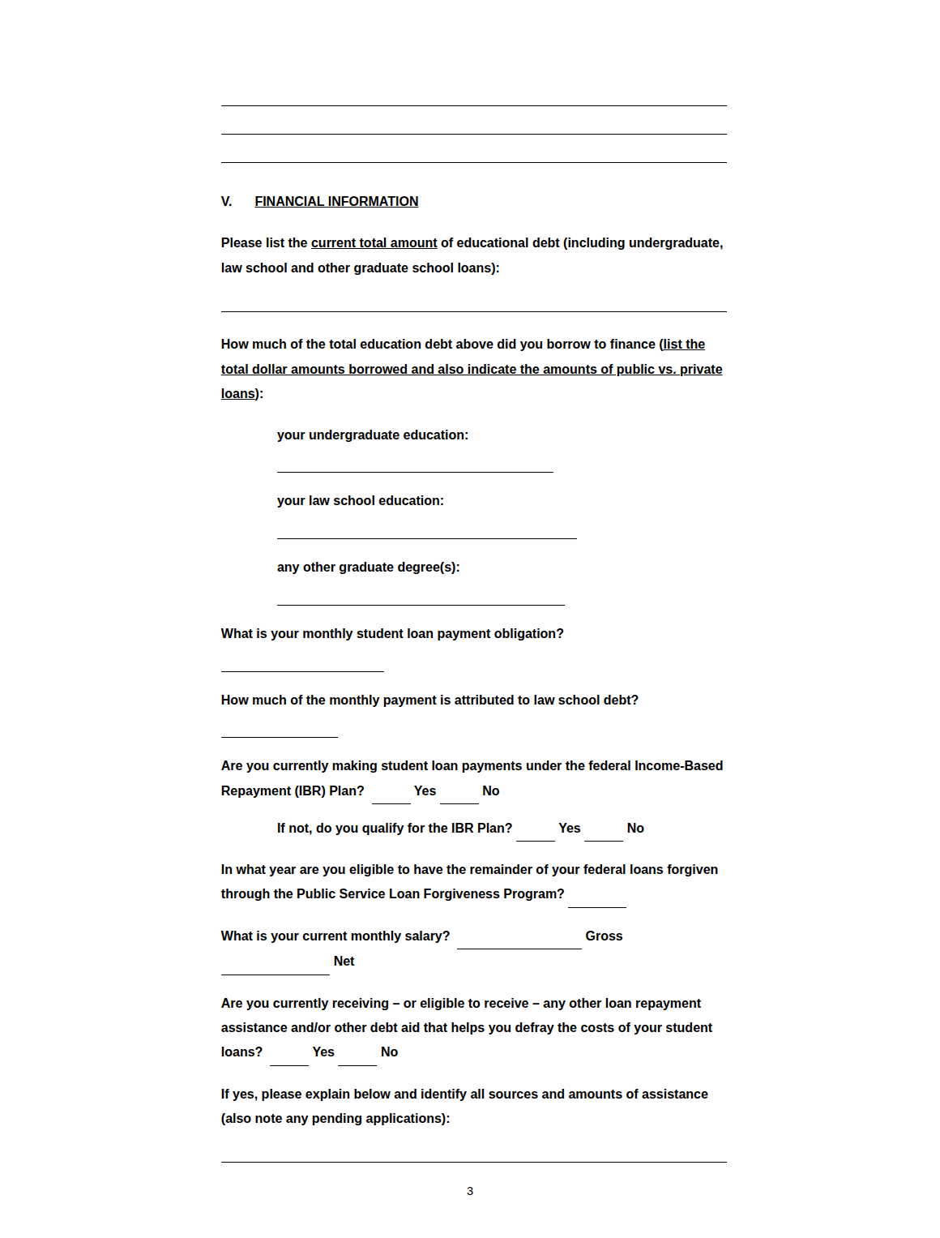V. FINANCIAL INFORMATION
Please list the current total amount of educational debt (including undergraduate, law school and other graduate school loans):
How much of the total education debt above did you borrow to finance (list the total dollar amounts borrowed and also indicate the amounts of public vs. private loans):
your undergraduate education:
your law school education:
any other graduate degree(s):
What is your monthly student loan payment obligation?
How much of the monthly payment is attributed to law school debt?
Are you currently making student loan payments under the federal Income-Based Repayment (IBR) Plan? Yes No
If not, do you qualify for the IBR Plan? Yes No
In what year are you eligible to have the remainder of your federal loans forgiven through the Public Service Loan Forgiveness Program?
What is your current monthly salary? Gross Net
Are you currently receiving – or eligible to receive – any other loan repayment assistance and/or other debt aid that helps you defray the costs of your student loans? Yes No
If yes, please explain below and identify all sources and amounts of assistance (also note any pending applications):
3